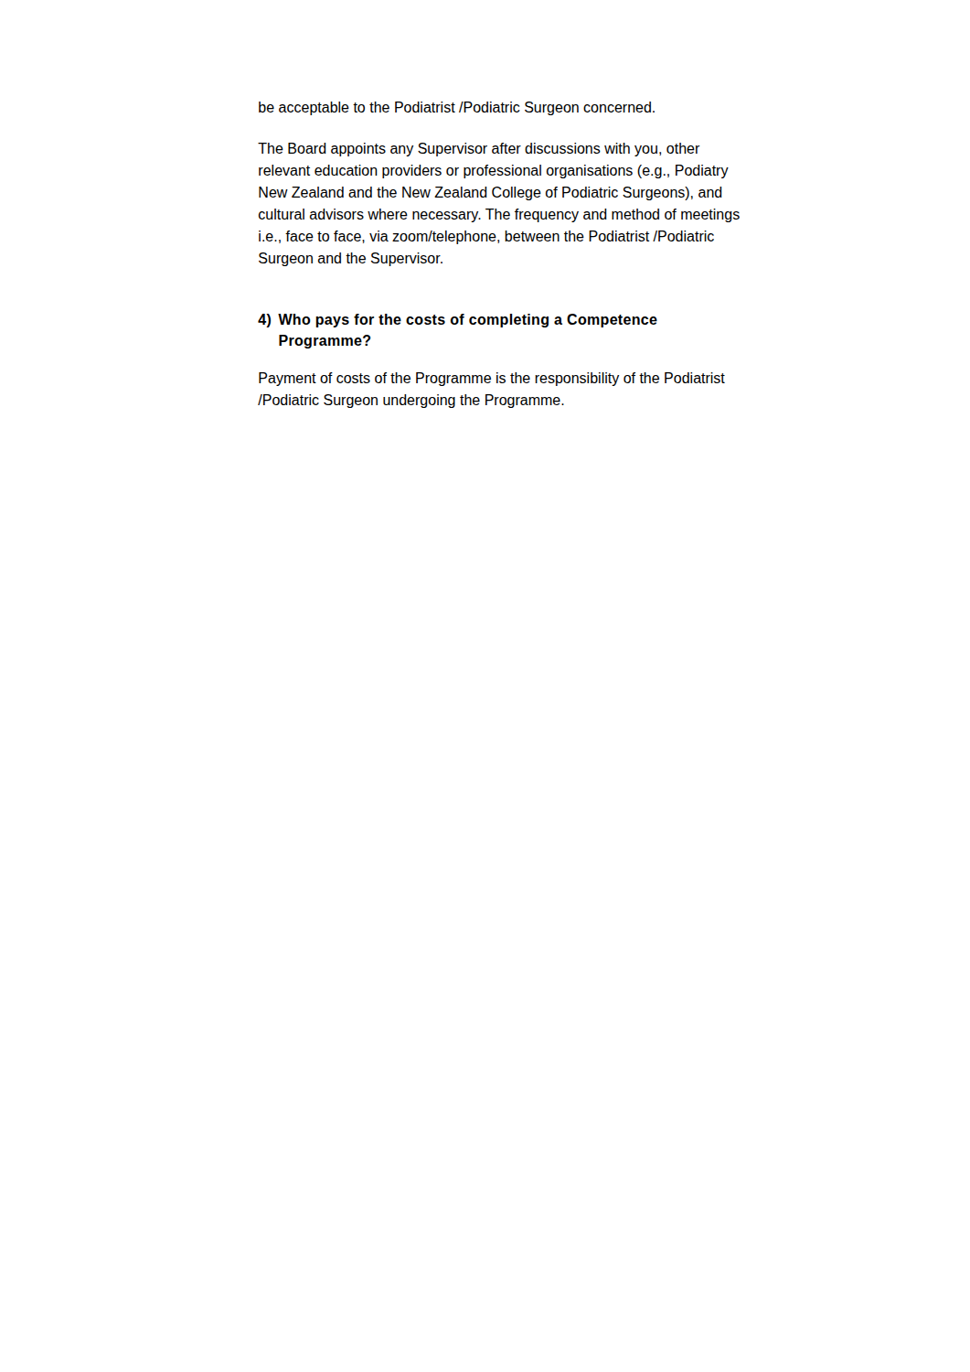be acceptable to the Podiatrist /Podiatric Surgeon concerned.
The Board appoints any Supervisor after discussions with you, other relevant education providers or professional organisations (e.g., Podiatry New Zealand and the New Zealand College of Podiatric Surgeons), and cultural advisors where necessary. The frequency and method of meetings i.e., face to face, via zoom/telephone, between the Podiatrist /Podiatric Surgeon and the Supervisor.
4) Who pays for the costs of completing a Competence Programme?
Payment of costs of the Programme is the responsibility of the Podiatrist /Podiatric Surgeon undergoing the Programme.